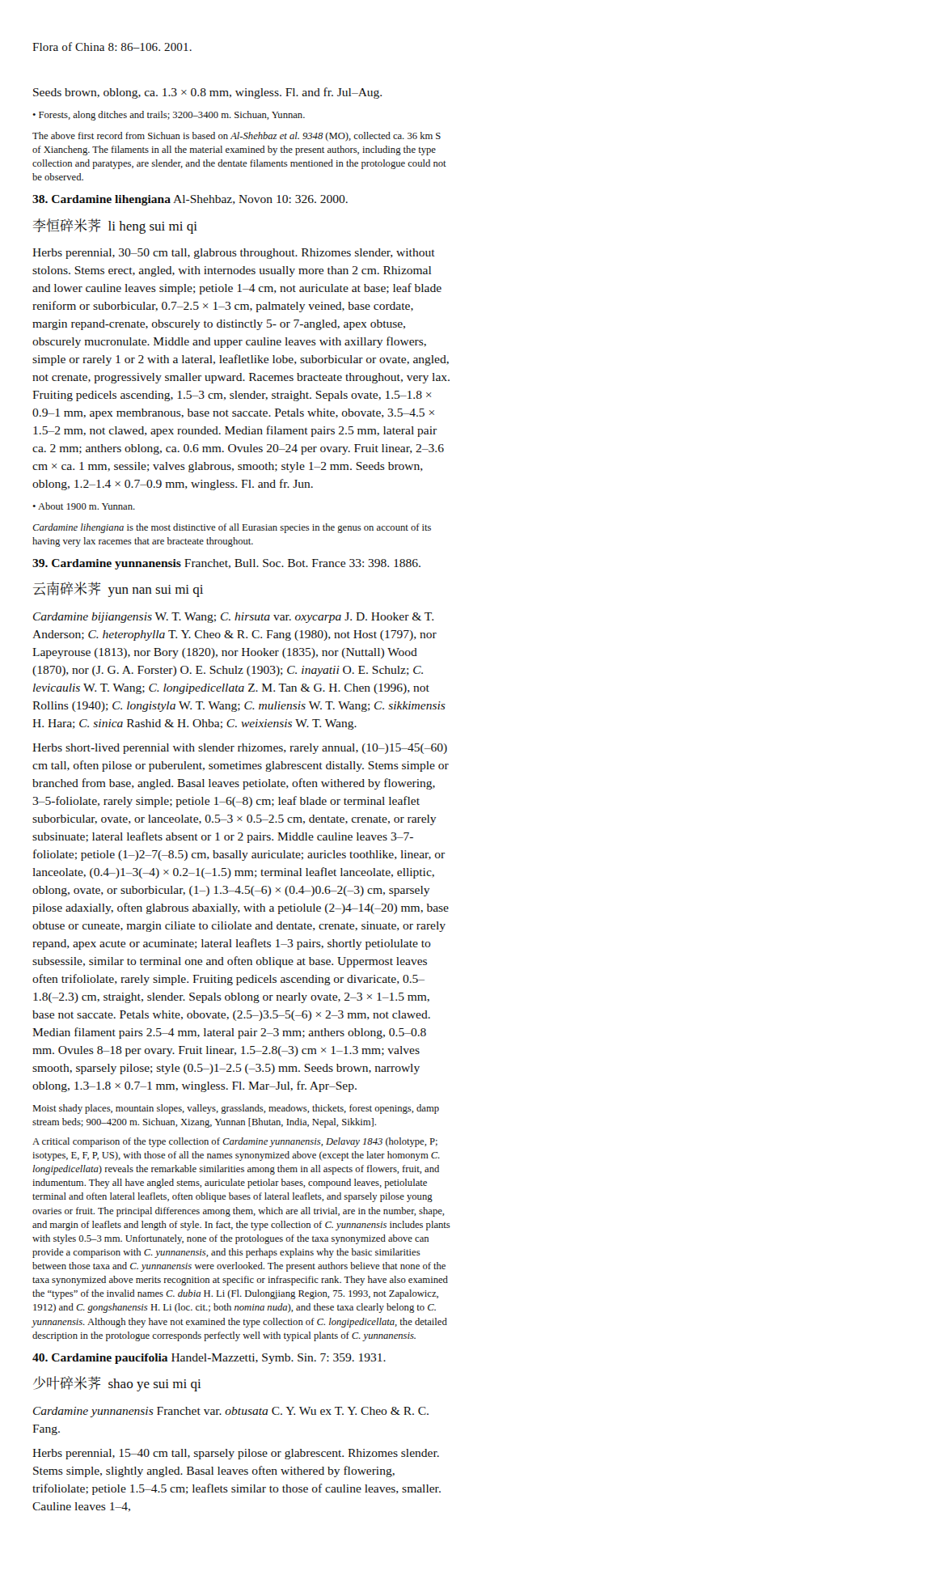Flora of China 8: 86–106. 2001.
Seeds brown, oblong, ca. 1.3 × 0.8 mm, wingless. Fl. and fr. Jul–Aug.
Forests, along ditches and trails; 3200–3400 m. Sichuan, Yunnan.
The above first record from Sichuan is based on Al-Shehbaz et al. 9348 (MO), collected ca. 36 km S of Xiancheng. The filaments in all the material examined by the present authors, including the type collection and paratypes, are slender, and the dentate filaments mentioned in the protologue could not be observed.
38. Cardamine lihengiana Al-Shehbaz, Novon 10: 326. 2000.
李恒碎米荠 li heng sui mi qi
Herbs perennial, 30–50 cm tall, glabrous throughout. Rhizomes slender, without stolons. Stems erect, angled, with internodes usually more than 2 cm. Rhizomal and lower cauline leaves simple; petiole 1–4 cm, not auriculate at base; leaf blade reniform or suborbicular, 0.7–2.5 × 1–3 cm, palmately veined, base cordate, margin repand-crenate, obscurely to distinctly 5- or 7-angled, apex obtuse, obscurely mucronulate. Middle and upper cauline leaves with axillary flowers, simple or rarely 1 or 2 with a lateral, leafletlike lobe, suborbicular or ovate, angled, not crenate, progressively smaller upward. Racemes bracteate throughout, very lax. Fruiting pedicels ascending, 1.5–3 cm, slender, straight. Sepals ovate, 1.5–1.8 × 0.9–1 mm, apex membranous, base not saccate. Petals white, obovate, 3.5–4.5 × 1.5–2 mm, not clawed, apex rounded. Median filament pairs 2.5 mm, lateral pair ca. 2 mm; anthers oblong, ca. 0.6 mm. Ovules 20–24 per ovary. Fruit linear, 2–3.6 cm × ca. 1 mm, sessile; valves glabrous, smooth; style 1–2 mm. Seeds brown, oblong, 1.2–1.4 × 0.7–0.9 mm, wingless. Fl. and fr. Jun.
About 1900 m. Yunnan.
Cardamine lihengiana is the most distinctive of all Eurasian species in the genus on account of its having very lax racemes that are bracteate throughout.
39. Cardamine yunnanensis Franchet, Bull. Soc. Bot. France 33: 398. 1886.
云南碎米荠 yun nan sui mi qi
Cardamine bijiangensis W. T. Wang; C. hirsuta var. oxycarpa J. D. Hooker & T. Anderson; C. heterophylla T. Y. Cheo & R. C. Fang (1980), not Host (1797), nor Lapeyrouse (1813), nor Bory (1820), nor Hooker (1835), nor (Nuttall) Wood (1870), nor (J. G. A. Forster) O. E. Schulz (1903); C. inayatii O. E. Schulz; C. levicaulis W. T. Wang; C. longipedicellata Z. M. Tan & G. H. Chen (1996), not Rollins (1940); C. longistyla W. T. Wang; C. muliensis W. T. Wang; C. sikkimensis H. Hara; C. sinica Rashid & H. Ohba; C. weixiensis W. T. Wang.
Herbs short-lived perennial with slender rhizomes, rarely annual, (10–)15–45(–60) cm tall, often pilose or puberulent, sometimes glabrescent distally. Stems simple or branched from base, angled. Basal leaves petiolate, often withered by flowering, 3–5-foliolate, rarely simple; petiole 1–6(–8) cm; leaf blade or terminal leaflet suborbicular, ovate, or lanceolate, 0.5–3 × 0.5–2.5 cm, dentate, crenate, or rarely subsinuate; lateral leaflets absent or 1 or 2 pairs. Middle cauline leaves 3–7-foliolate; petiole (1–)2–7(–8.5) cm, basally auriculate; auricles toothlike, linear, or lanceolate, (0.4–)1–3(–4) × 0.2–1(–1.5) mm; terminal leaflet lanceolate, elliptic, oblong, ovate, or suborbicular, (1–) 1.3–4.5(–6) × (0.4–)0.6–2(–3) cm, sparsely pilose adaxially, often glabrous abaxially, with a petiolule (2–)4–14(–20) mm, base obtuse or cuneate, margin ciliate to ciliolate and dentate, crenate, sinuate, or rarely repand, apex acute or acuminate; lateral leaflets 1–3 pairs, shortly petiolulate to subsessile, similar to terminal one and often oblique at base. Uppermost leaves often trifoliolate, rarely simple. Fruiting pedicels ascending or divaricate, 0.5–1.8(–2.3) cm, straight, slender. Sepals oblong or nearly ovate, 2–3 × 1–1.5 mm, base not saccate. Petals white, obovate, (2.5–)3.5–5(–6) × 2–3 mm, not clawed. Median filament pairs 2.5–4 mm, lateral pair 2–3 mm; anthers oblong, 0.5–0.8 mm. Ovules 8–18 per ovary. Fruit linear, 1.5–2.8(–3) cm × 1–1.3 mm; valves smooth, sparsely pilose; style (0.5–)1–2.5 (–3.5) mm. Seeds brown, narrowly oblong, 1.3–1.8 × 0.7–1 mm, wingless. Fl. Mar–Jul, fr. Apr–Sep.
Moist shady places, mountain slopes, valleys, grasslands, meadows, thickets, forest openings, damp stream beds; 900–4200 m. Sichuan, Xizang, Yunnan [Bhutan, India, Nepal, Sikkim].
A critical comparison of the type collection of Cardamine yunnanensis, Delavay 1843 (holotype, P; isotypes, E, F, P, US), with those of all the names synonymized above (except the later homonym C. longipedicellata) reveals the remarkable similarities among them in all aspects of flowers, fruit, and indumentum. They all have angled stems, auriculate petiolar bases, compound leaves, petiolulate terminal and often lateral leaflets, often oblique bases of lateral leaflets, and sparsely pilose young ovaries or fruit. The principal differences among them, which are all trivial, are in the number, shape, and margin of leaflets and length of style. In fact, the type collection of C. yunnanensis includes plants with styles 0.5–3 mm. Unfortunately, none of the protologues of the taxa synonymized above can provide a comparison with C. yunnanensis, and this perhaps explains why the basic similarities between those taxa and C. yunnanensis were overlooked. The present authors believe that none of the taxa synonymized above merits recognition at specific or infraspecific rank. They have also examined the “types” of the invalid names C. dubia H. Li (Fl. Dulongjiang Region, 75. 1993, not Zapalowicz, 1912) and C. gongshanensis H. Li (loc. cit.; both nomina nuda), and these taxa clearly belong to C. yunnanensis. Although they have not examined the type collection of C. longipedicellata, the detailed description in the protologue corresponds perfectly well with typical plants of C. yunnanensis.
40. Cardamine paucifolia Handel-Mazzetti, Symb. Sin. 7: 359. 1931.
少叶碎米荠 shao ye sui mi qi
Cardamine yunnanensis Franchet var. obtusata C. Y. Wu ex T. Y. Cheo & R. C. Fang.
Herbs perennial, 15–40 cm tall, sparsely pilose or glabrescent. Rhizomes slender. Stems simple, slightly angled. Basal leaves often withered by flowering, trifoliolate; petiole 1.5–4.5 cm; leaflets similar to those of cauline leaves, smaller. Cauline leaves 1–4,